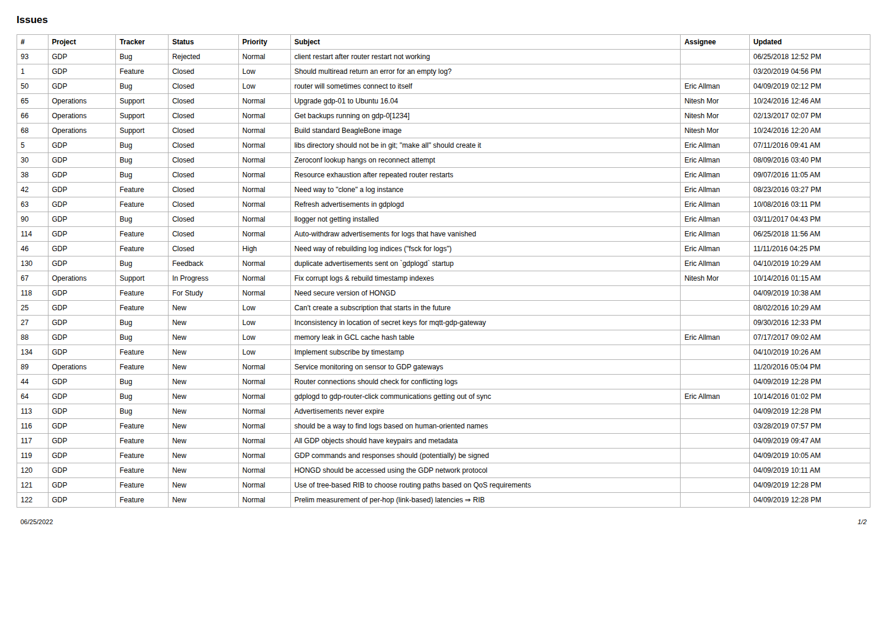Issues
| # | Project | Tracker | Status | Priority | Subject | Assignee | Updated |
| --- | --- | --- | --- | --- | --- | --- | --- |
| 93 | GDP | Bug | Rejected | Normal | client restart after router restart not working | | 06/25/2018 12:52 PM |
| 1 | GDP | Feature | Closed | Low | Should multiread return an error for an empty log? | | 03/20/2019 04:56 PM |
| 50 | GDP | Bug | Closed | Low | router will sometimes connect to itself | Eric Allman | 04/09/2019 02:12 PM |
| 65 | Operations | Support | Closed | Normal | Upgrade gdp-01 to Ubuntu 16.04 | Nitesh Mor | 10/24/2016 12:46 AM |
| 66 | Operations | Support | Closed | Normal | Get backups running on gdp-0[1234] | Nitesh Mor | 02/13/2017 02:07 PM |
| 68 | Operations | Support | Closed | Normal | Build standard BeagleBone image | Nitesh Mor | 10/24/2016 12:20 AM |
| 5 | GDP | Bug | Closed | Normal | libs directory should not be in git; "make all" should create it | Eric Allman | 07/11/2016 09:41 AM |
| 30 | GDP | Bug | Closed | Normal | Zeroconf lookup hangs on reconnect attempt | Eric Allman | 08/09/2016 03:40 PM |
| 38 | GDP | Bug | Closed | Normal | Resource exhaustion after repeated router restarts | Eric Allman | 09/07/2016 11:05 AM |
| 42 | GDP | Feature | Closed | Normal | Need way to "clone" a log instance | Eric Allman | 08/23/2016 03:27 PM |
| 63 | GDP | Feature | Closed | Normal | Refresh advertisements in gdplogd | Eric Allman | 10/08/2016 03:11 PM |
| 90 | GDP | Bug | Closed | Normal | llogger not getting installed | Eric Allman | 03/11/2017 04:43 PM |
| 114 | GDP | Feature | Closed | Normal | Auto-withdraw advertisements for logs that have vanished | Eric Allman | 06/25/2018 11:56 AM |
| 46 | GDP | Feature | Closed | High | Need way of rebuilding log indices ("fsck for logs") | Eric Allman | 11/11/2016 04:25 PM |
| 130 | GDP | Bug | Feedback | Normal | duplicate advertisements sent on `gdplogd` startup | Eric Allman | 04/10/2019 10:29 AM |
| 67 | Operations | Support | In Progress | Normal | Fix corrupt logs & rebuild timestamp indexes | Nitesh Mor | 10/14/2016 01:15 AM |
| 118 | GDP | Feature | For Study | Normal | Need secure version of HONGD | | 04/09/2019 10:38 AM |
| 25 | GDP | Feature | New | Low | Can't create a subscription that starts in the future | | 08/02/2016 10:29 AM |
| 27 | GDP | Bug | New | Low | Inconsistency in location of secret keys for mqtt-gdp-gateway | | 09/30/2016 12:33 PM |
| 88 | GDP | Bug | New | Low | memory leak in GCL cache hash table | Eric Allman | 07/17/2017 09:02 AM |
| 134 | GDP | Feature | New | Low | Implement subscribe by timestamp | | 04/10/2019 10:26 AM |
| 89 | Operations | Feature | New | Normal | Service monitoring on sensor to GDP gateways | | 11/20/2016 05:04 PM |
| 44 | GDP | Bug | New | Normal | Router connections should check for conflicting logs | | 04/09/2019 12:28 PM |
| 64 | GDP | Bug | New | Normal | gdplogd to gdp-router-click communications getting out of sync | Eric Allman | 10/14/2016 01:02 PM |
| 113 | GDP | Bug | New | Normal | Advertisements never expire | | 04/09/2019 12:28 PM |
| 116 | GDP | Feature | New | Normal | should be a way to find logs based on human-oriented names | | 03/28/2019 07:57 PM |
| 117 | GDP | Feature | New | Normal | All GDP objects should have keypairs and metadata | | 04/09/2019 09:47 AM |
| 119 | GDP | Feature | New | Normal | GDP commands and responses should (potentially) be signed | | 04/09/2019 10:05 AM |
| 120 | GDP | Feature | New | Normal | HONGD should be accessed using the GDP network protocol | | 04/09/2019 10:11 AM |
| 121 | GDP | Feature | New | Normal | Use of tree-based RIB to choose routing paths based on QoS requirements | | 04/09/2019 12:28 PM |
| 122 | GDP | Feature | New | Normal | Prelim measurement of per-hop (link-based) latencies ⇒ RIB | | 04/09/2019 12:28 PM |
| 06/25/2022 | 1/2 |